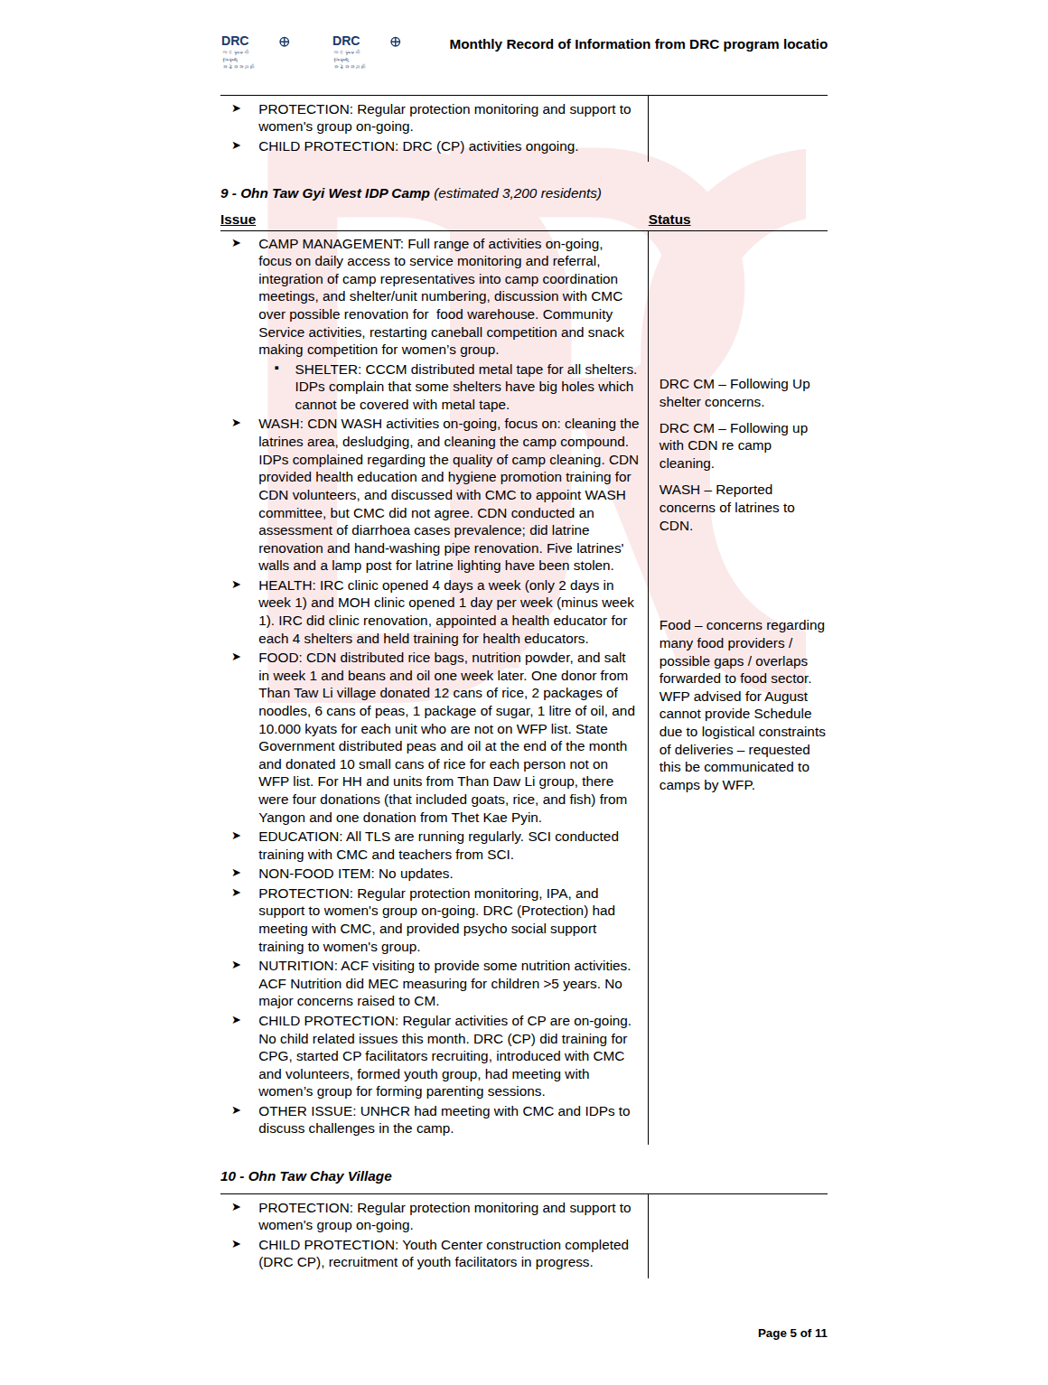DRC ကငမ္မေတ် လုမွေရေး အနွဲအအညည်း
DRC ကငမ္မေတ် လုမွေရေး အနွဲအအညည်း
Monthly Record of Information from DRC program locations in Rakhine State August 2014
| PROTECTION: Regular protection monitoring and support to women's group on-going. CHILD PROTECTION: DRC (CP) activities ongoing. | |
9 - Ohn Taw Gyi West IDP Camp (estimated 3,200 residents)
| Issue | Status |
| --- | --- |
| CAMP MANAGEMENT: Full range of activities on-going, focus on daily access to service monitoring and referral, integration of camp representatives into camp coordination meetings, and shelter/unit numbering, discussion with CMC over possible renovation for food warehouse. Community Service activities, restarting caneball competition and snack making competition for women’s group. SHELTER: CCCM distributed metal tape for all shelters. IDPs complain that some shelters have big holes which cannot be covered with metal tape. WASH: CDN WASH activities on-going, focus on: cleaning the latrines area, desludging, and cleaning the camp compound. IDPs complained regarding the quality of camp cleaning. CDN provided health education and hygiene promotion training for CDN volunteers, and discussed with CMC to appoint WASH committee, but CMC did not agree. CDN conducted an assessment of diarrhoea cases prevalence; did latrine renovation and hand-washing pipe renovation. Five latrines' walls and a lamp post for latrine lighting have been stolen. HEALTH: IRC clinic opened 4 days a week (only 2 days in week 1) and MOH clinic opened 1 day per week (minus week 1). IRC did clinic renovation, appointed a health educator for each 4 shelters and held training for health educators. FOOD: CDN distributed rice bags, nutrition powder, and salt in week 1 and beans and oil one week later. One donor from Than Taw Li village donated 12 cans of rice, 2 packages of noodles, 6 cans of peas, 1 package of sugar, 1 litre of oil, and 10.000 kyats for each unit who are not on WFP list. State Government distributed peas and oil at the end of the month and donated 10 small cans of rice for each person not on WFP list. For HH and units from Than Daw Li group, there were four donations (that included goats, rice, and fish) from Yangon and one donation from Thet Kae Pyin. EDUCATION: All TLS are running regularly. SCI conducted training with CMC and teachers from SCI. NON-FOOD ITEM: No updates. PROTECTION: Regular protection monitoring, IPA, and support to women's group on-going. DRC (Protection) had meeting with CMC, and provided psycho social support training to women's group. NUTRITION: ACF visiting to provide some nutrition activities. ACF Nutrition did MEC measuring for children >5 years. No major concerns raised to CM. CHILD PROTECTION: Regular activities of CP are on-going. No child related issues this month. DRC (CP) did training for CPG, started CP facilitators recruiting, introduced with CMC and volunteers, formed youth group, had meeting with women’s group for forming parenting sessions. OTHER ISSUE: UNHCR had meeting with CMC and IDPs to discuss challenges in the camp. | DRC CM – Following Up shelter concerns. DRC CM – Following up with CDN re camp cleaning. WASH – Reported concerns of latrines to CDN. Food – concerns regarding many food providers / possible gaps / overlaps forwarded to food sector. WFP advised for August cannot provide Schedule due to logistical constraints of deliveries – requested this be communicated to camps by WFP. |
10 - Ohn Taw Chay Village
| PROTECTION: Regular protection monitoring and support to women's group on-going. CHILD PROTECTION: Youth Center construction completed (DRC CP), recruitment of youth facilitators in progress. | |
Page 5 of 11